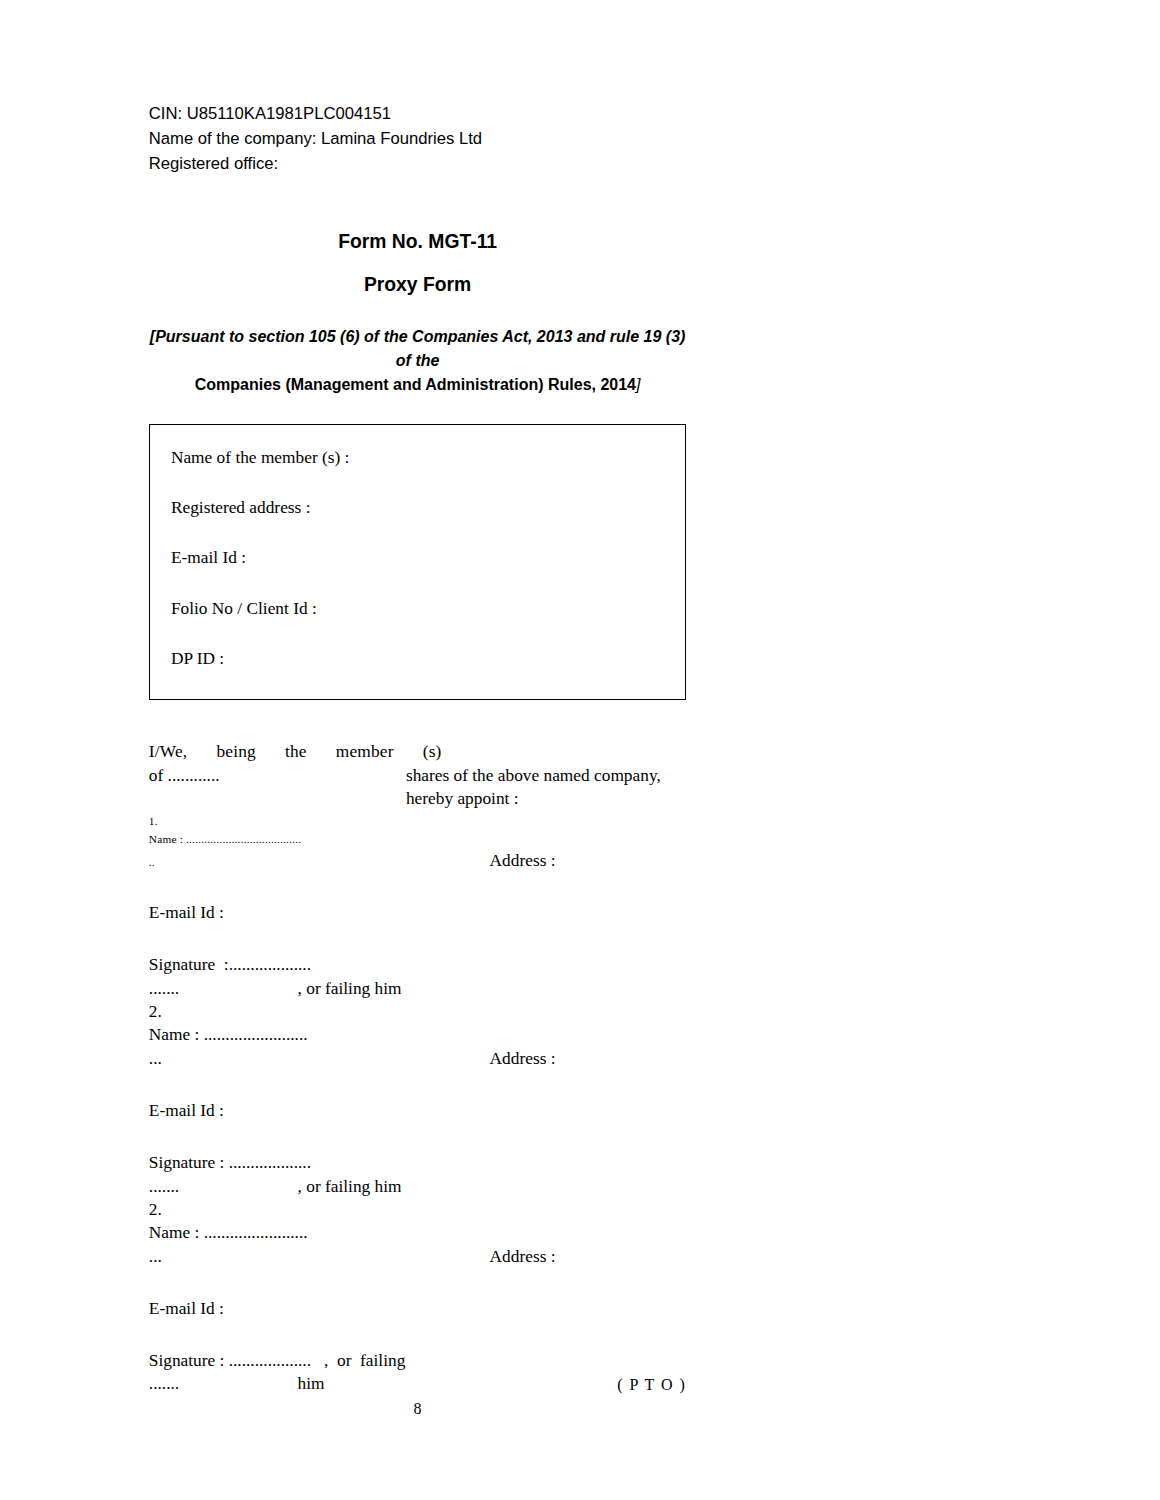CIN: U85110KA1981PLC004151
Name of the company: Lamina Foundries Ltd
Registered office:
Form No. MGT-11
Proxy Form
[Pursuant to section 105 (6) of the Companies Act, 2013 and rule 19 (3) of the
Companies (Management and Administration) Rules, 2014]
Name of the member (s) :
Registered address :
E-mail Id :
Folio No / Client Id :
DP ID :
I/We, being the member(s)
of ............
shares of the above named company, hereby appoint :
1.
Name : ......................................
..
Address :
E-mail Id :
Signature :...................
.......
, or failing him
2.
Name : ........................
...
Address :
E-mail Id :
Signature : ...................
.......
, or failing him
2.
Name : ........................
...
Address :
E-mail Id :
Signature : ................... , or failing
.......
him
( P T O )
8